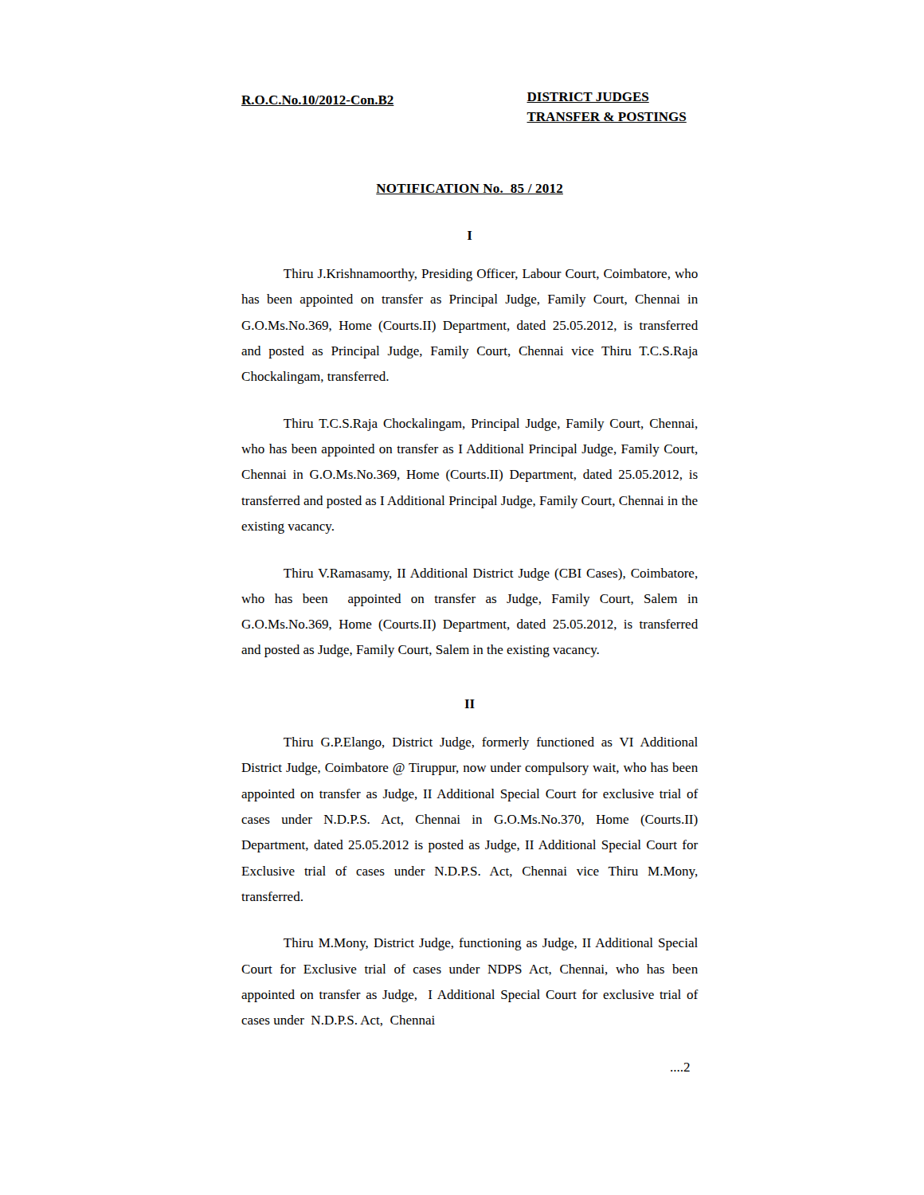R.O.C.No.10/2012-Con.B2
DISTRICT JUDGES TRANSFER & POSTINGS
NOTIFICATION No. 85 / 2012
I
Thiru J.Krishnamoorthy, Presiding Officer, Labour Court, Coimbatore, who has been appointed on transfer as Principal Judge, Family Court, Chennai in G.O.Ms.No.369, Home (Courts.II) Department, dated 25.05.2012, is transferred and posted as Principal Judge, Family Court, Chennai vice Thiru T.C.S.Raja Chockalingam, transferred.
Thiru T.C.S.Raja Chockalingam, Principal Judge, Family Court, Chennai, who has been appointed on transfer as I Additional Principal Judge, Family Court, Chennai in G.O.Ms.No.369, Home (Courts.II) Department, dated 25.05.2012, is transferred and posted as I Additional Principal Judge, Family Court, Chennai in the existing vacancy.
Thiru V.Ramasamy, II Additional District Judge (CBI Cases), Coimbatore, who has been appointed on transfer as Judge, Family Court, Salem in G.O.Ms.No.369, Home (Courts.II) Department, dated 25.05.2012, is transferred and posted as Judge, Family Court, Salem in the existing vacancy.
II
Thiru G.P.Elango, District Judge, formerly functioned as VI Additional District Judge, Coimbatore @ Tiruppur, now under compulsory wait, who has been appointed on transfer as Judge, II Additional Special Court for exclusive trial of cases under N.D.P.S. Act, Chennai in G.O.Ms.No.370, Home (Courts.II) Department, dated 25.05.2012 is posted as Judge, II Additional Special Court for Exclusive trial of cases under N.D.P.S. Act, Chennai vice Thiru M.Mony, transferred.
Thiru M.Mony, District Judge, functioning as Judge, II Additional Special Court for Exclusive trial of cases under NDPS Act, Chennai, who has been appointed on transfer as Judge, I Additional Special Court for exclusive trial of cases under N.D.P.S. Act, Chennai
....2